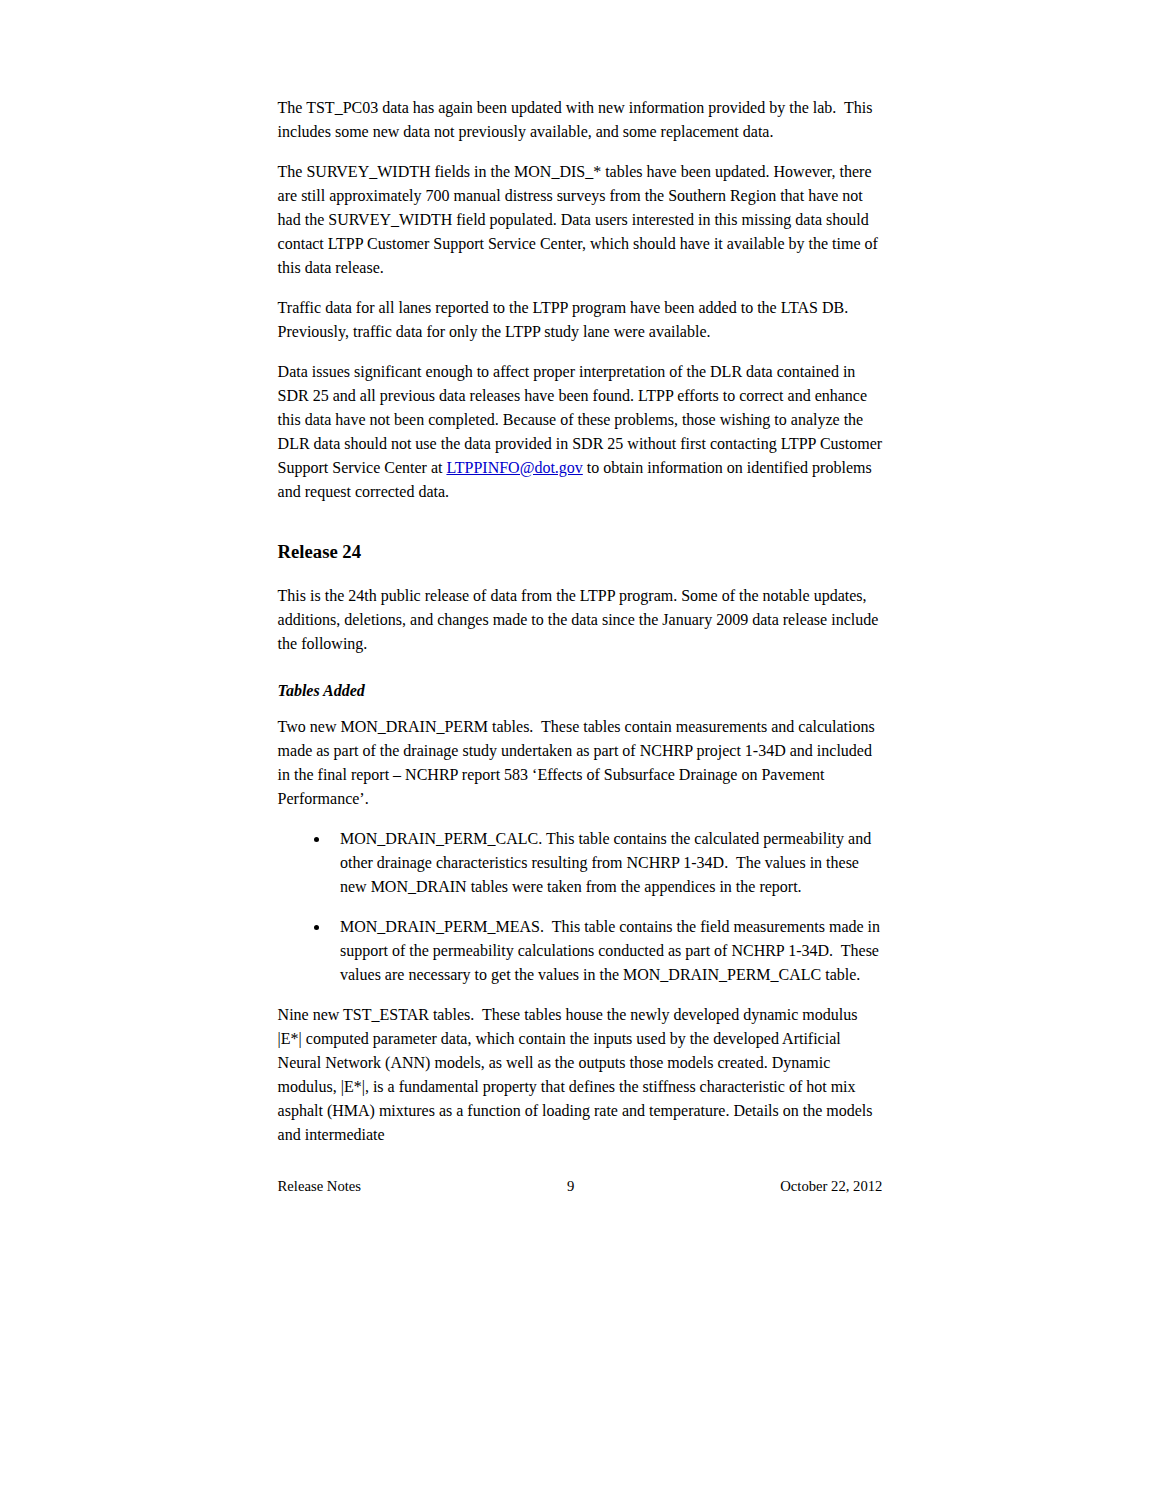The TST_PC03 data has again been updated with new information provided by the lab. This includes some new data not previously available, and some replacement data.
The SURVEY_WIDTH fields in the MON_DIS_* tables have been updated. However, there are still approximately 700 manual distress surveys from the Southern Region that have not had the SURVEY_WIDTH field populated. Data users interested in this missing data should contact LTPP Customer Support Service Center, which should have it available by the time of this data release.
Traffic data for all lanes reported to the LTPP program have been added to the LTAS DB. Previously, traffic data for only the LTPP study lane were available.
Data issues significant enough to affect proper interpretation of the DLR data contained in SDR 25 and all previous data releases have been found. LTPP efforts to correct and enhance this data have not been completed. Because of these problems, those wishing to analyze the DLR data should not use the data provided in SDR 25 without first contacting LTPP Customer Support Service Center at LTPPINFO@dot.gov to obtain information on identified problems and request corrected data.
Release 24
This is the 24th public release of data from the LTPP program. Some of the notable updates, additions, deletions, and changes made to the data since the January 2009 data release include the following.
Tables Added
Two new MON_DRAIN_PERM tables. These tables contain measurements and calculations made as part of the drainage study undertaken as part of NCHRP project 1-34D and included in the final report – NCHRP report 583 ‘Effects of Subsurface Drainage on Pavement Performance’.
MON_DRAIN_PERM_CALC. This table contains the calculated permeability and other drainage characteristics resulting from NCHRP 1-34D. The values in these new MON_DRAIN tables were taken from the appendices in the report.
MON_DRAIN_PERM_MEAS. This table contains the field measurements made in support of the permeability calculations conducted as part of NCHRP 1-34D. These values are necessary to get the values in the MON_DRAIN_PERM_CALC table.
Nine new TST_ESTAR tables. These tables house the newly developed dynamic modulus |E*| computed parameter data, which contain the inputs used by the developed Artificial Neural Network (ANN) models, as well as the outputs those models created. Dynamic modulus, |E*|, is a fundamental property that defines the stiffness characteristic of hot mix asphalt (HMA) mixtures as a function of loading rate and temperature. Details on the models and intermediate
Release Notes
9
October 22, 2012